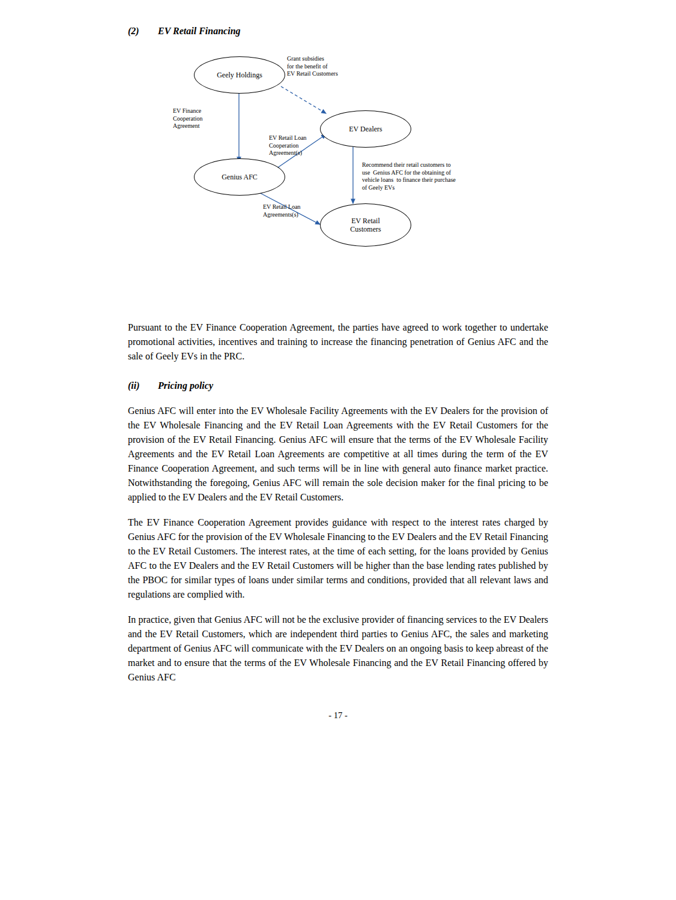(2) EV Retail Financing
Geely Holdings
EV Dealers
Genius AFC
EV Retail
Customers
Grant subsidies
for the benefit of
EV Retail Customers
EV Finance
Cooperation
Agreement
EV Retail Loan
Cooperation
Agreement(s)
Recommend their retail customers to
use Genius AFC for the obtaining of
vehicle loans to finance their purchase
of Geely EVs
EV Retail Loan
Agreements(s)
Pursuant to the EV Finance Cooperation Agreement, the parties have agreed to work together to undertake promotional activities, incentives and training to increase the financing penetration of Genius AFC and the sale of Geely EVs in the PRC.
(ii) Pricing policy
Genius AFC will enter into the EV Wholesale Facility Agreements with the EV Dealers for the provision of the EV Wholesale Financing and the EV Retail Loan Agreements with the EV Retail Customers for the provision of the EV Retail Financing. Genius AFC will ensure that the terms of the EV Wholesale Facility Agreements and the EV Retail Loan Agreements are competitive at all times during the term of the EV Finance Cooperation Agreement, and such terms will be in line with general auto finance market practice. Notwithstanding the foregoing, Genius AFC will remain the sole decision maker for the final pricing to be applied to the EV Dealers and the EV Retail Customers.
The EV Finance Cooperation Agreement provides guidance with respect to the interest rates charged by Genius AFC for the provision of the EV Wholesale Financing to the EV Dealers and the EV Retail Financing to the EV Retail Customers. The interest rates, at the time of each setting, for the loans provided by Genius AFC to the EV Dealers and the EV Retail Customers will be higher than the base lending rates published by the PBOC for similar types of loans under similar terms and conditions, provided that all relevant laws and regulations are complied with.
In practice, given that Genius AFC will not be the exclusive provider of financing services to the EV Dealers and the EV Retail Customers, which are independent third parties to Genius AFC, the sales and marketing department of Genius AFC will communicate with the EV Dealers on an ongoing basis to keep abreast of the market and to ensure that the terms of the EV Wholesale Financing and the EV Retail Financing offered by Genius AFC
- 17 -